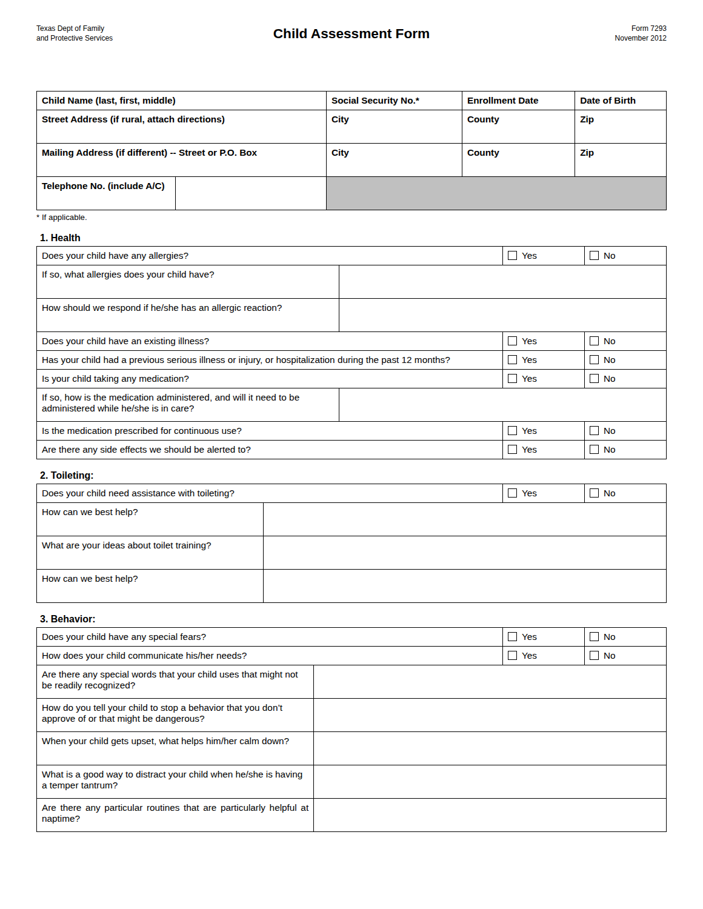Texas Dept of Family
and Protective Services
Child Assessment Form
Form 7293
November 2012
| Child Name (last, first, middle) | Social Security No.* | Enrollment Date | Date of Birth |
| Street Address (if rural, attach directions) | City | County | Zip |
| Mailing Address (if different) -- Street or P.O. Box | City | County | Zip |
| Telephone No. (include A/C) | | |
* If applicable.
1. Health
| Does your child have any allergies? | Yes | No |
| If so, what allergies does your child have? | |
| How should we respond if he/she has an allergic reaction? | |
| Does your child have an existing illness? | Yes | No |
| Has your child had a previous serious illness or injury, or hospitalization during the past 12 months? | Yes | No |
| Is your child taking any medication? | Yes | No |
| If so, how is the medication administered, and will it need to be administered while he/she is in care? | |
| Is the medication prescribed for continuous use? | Yes | No |
| Are there any side effects we should be alerted to? | Yes | No |
2. Toileting:
| Does your child need assistance with toileting? | Yes | No |
| How can we best help? | |
| What are your ideas about toilet training? | |
| How can we best help? | |
3. Behavior:
| Does your child have any special fears? | Yes | No |
| How does your child communicate his/her needs? | Yes | No |
| Are there any special words that your child uses that might not be readily recognized? | |
| How do you tell your child to stop a behavior that you don’t approve of or that might be dangerous? | |
| When your child gets upset, what helps him/her calm down? | |
| What is a good way to distract your child when he/she is having a temper tantrum? | |
| Are there any particular routines that are particularly helpful at naptime? | |